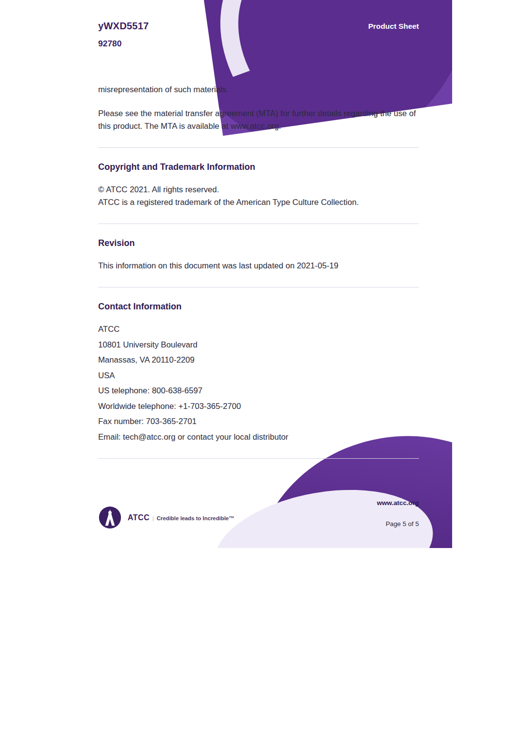yWXD5517
92780
Product Sheet
misrepresentation of such materials.
Please see the material transfer agreement (MTA) for further details regarding the use of this product. The MTA is available at www.atcc.org.
Copyright and Trademark Information
© ATCC 2021. All rights reserved.
ATCC is a registered trademark of the American Type Culture Collection.
Revision
This information on this document was last updated on 2021-05-19
Contact Information
ATCC
10801 University Boulevard
Manassas, VA 20110-2209
USA
US telephone: 800-638-6597
Worldwide telephone: +1-703-365-2700
Fax number: 703-365-2701
Email: tech@atcc.org or contact your local distributor
ATCC|Credible leads to Incredible™
www.atcc.org Page 5 of 5